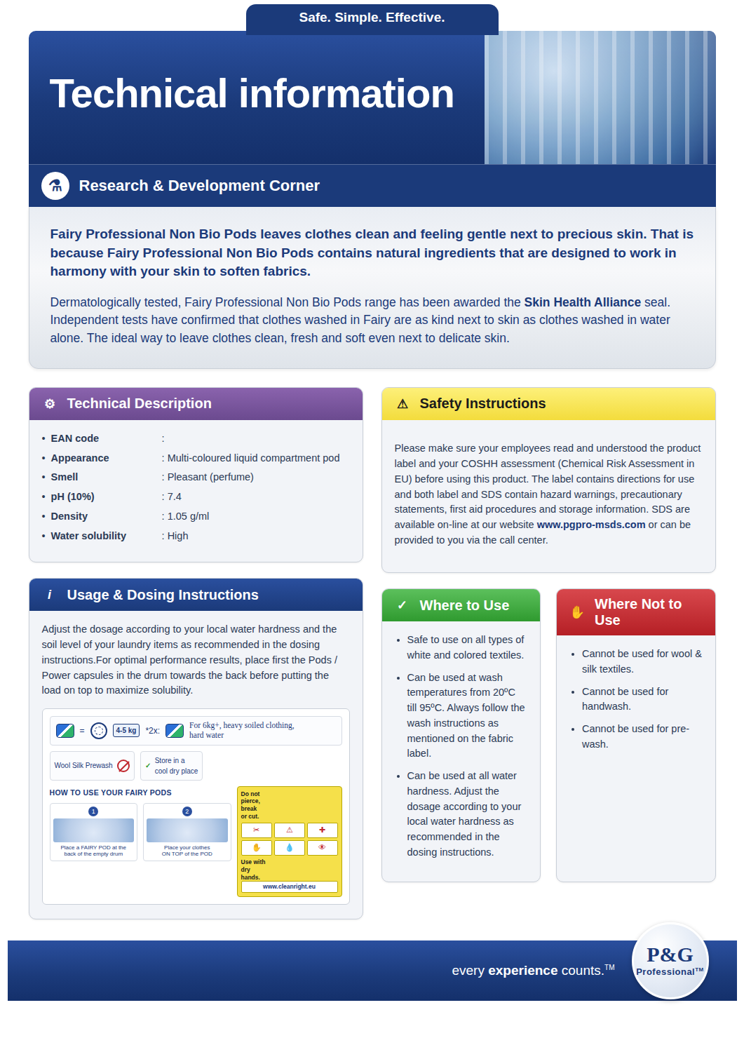Safe. Simple. Effective.
Technical information
⚗ Research & Development Corner
Fairy Professional Non Bio Pods leaves clothes clean and feeling gentle next to precious skin. That is because Fairy Professional Non Bio Pods contains natural ingredients that are designed to work in harmony with your skin to soften fabrics.
Dermatologically tested, Fairy Professional Non Bio Pods range has been awarded the Skin Health Alliance seal. Independent tests have confirmed that clothes washed in Fairy are as kind next to skin as clothes washed in water alone. The ideal way to leave clothes clean, fresh and soft even next to delicate skin.
⚙ Technical Description
EAN code:
Appearance: Multi-coloured liquid compartment pod
Smell: Pleasant (perfume)
pH (10%): 7.4
Density: 1.05 g/ml
Water solubility: High
i Usage & Dosing Instructions
Adjust the dosage according to your local water hardness and the soil level of your laundry items as recommended in the dosing instructions.For optimal performance results, place first the Pods / Power capsules in the drum towards the back before putting the load on top to maximize solubility.
= 4-5 kg *2x: For 6kg+, heavy soiled clothing,
hard water
Wool Silk Prewash
✓ Store in a
cool dry place
HOW TO USE YOUR FAIRY PODS
1
Place a FAIRY POD at the
back of the empty drum
2
Place your clothes
ON TOP of the POD
Do not
pierce,
break
or cut.
✂
⚠
✚
✋
💧
👁
Use with
dry
hands.
www.cleanright.eu
⚠ Safety Instructions
Please make sure your employees read and understood the product label and your COSHH assessment (Chemical Risk Assessment in EU) before using this product. The label contains directions for use and both label and SDS contain hazard warnings, precautionary statements, first aid procedures and storage information. SDS are available on-line at our website www.pgpro-msds.com or can be provided to you via the call center.
✓ Where to Use
Safe to use on all types of white and colored textiles.
Can be used at wash temperatures from 20ºC till 95ºC. Always follow the wash instructions as mentioned on the fabric label.
Can be used at all water hardness. Adjust the dosage according to your local water hardness as recommended in the dosing instructions.
✋ Where Not to Use
Cannot be used for wool & silk textiles.
Cannot be used for handwash.
Cannot be used for pre-wash.
every experience counts.TM
P&G ProfessionalTM